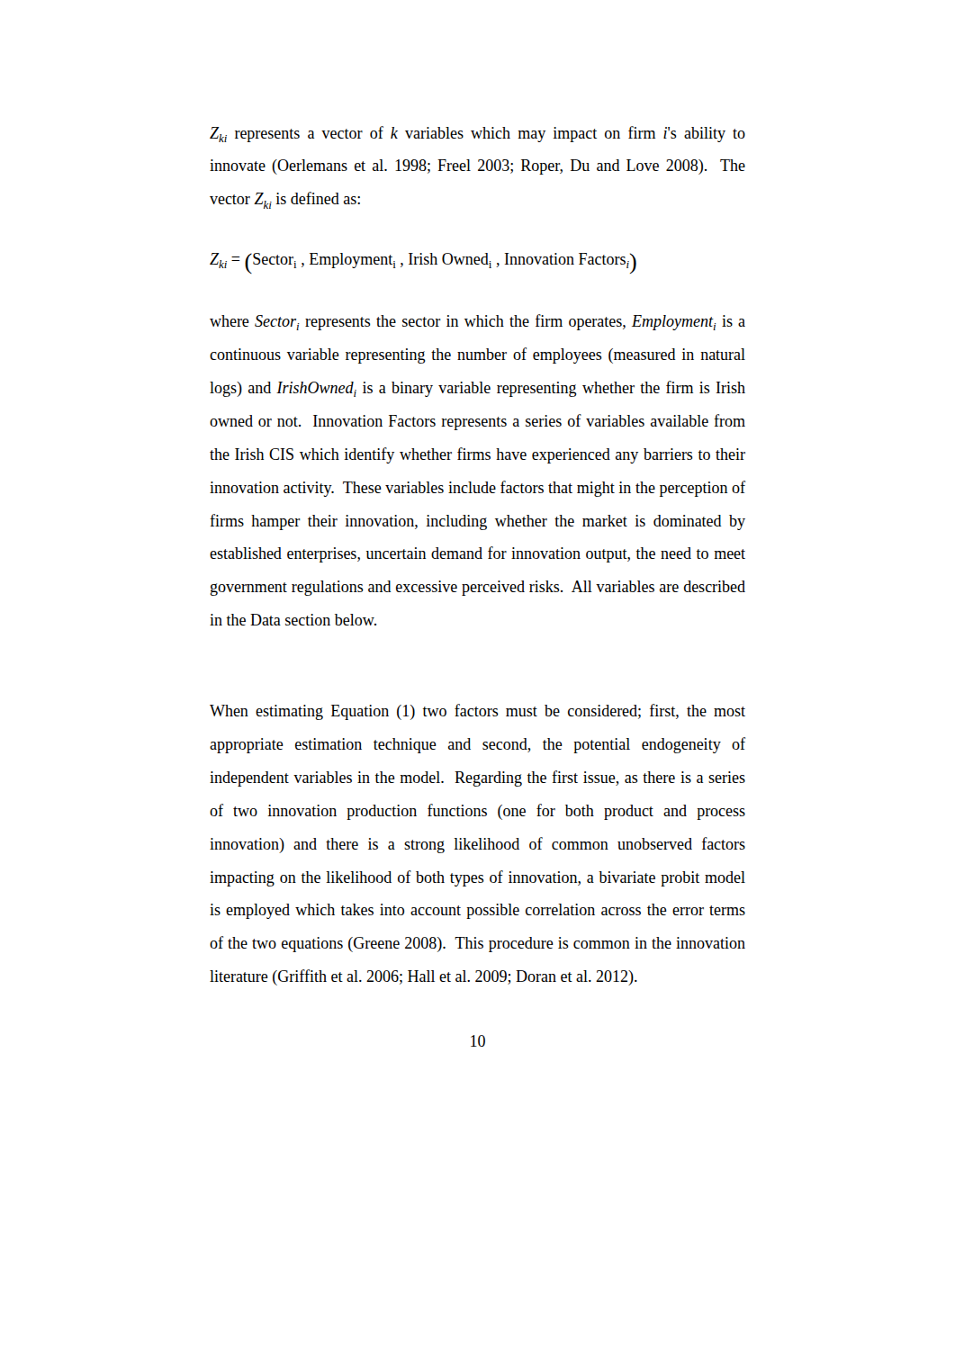Zki represents a vector of k variables which may impact on firm i's ability to innovate (Oerlemans et al. 1998; Freel 2003; Roper, Du and Love 2008). The vector Zki is defined as:
Zki = (Sectori , Employmenti , Irish Ownedi , Innovation Factorsi)
where Sectori represents the sector in which the firm operates, Employmenti is a continuous variable representing the number of employees (measured in natural logs) and IrishOwnedi is a binary variable representing whether the firm is Irish owned or not. Innovation Factors represents a series of variables available from the Irish CIS which identify whether firms have experienced any barriers to their innovation activity. These variables include factors that might in the perception of firms hamper their innovation, including whether the market is dominated by established enterprises, uncertain demand for innovation output, the need to meet government regulations and excessive perceived risks. All variables are described in the Data section below.
When estimating Equation (1) two factors must be considered; first, the most appropriate estimation technique and second, the potential endogeneity of independent variables in the model. Regarding the first issue, as there is a series of two innovation production functions (one for both product and process innovation) and there is a strong likelihood of common unobserved factors impacting on the likelihood of both types of innovation, a bivariate probit model is employed which takes into account possible correlation across the error terms of the two equations (Greene 2008). This procedure is common in the innovation literature (Griffith et al. 2006; Hall et al. 2009; Doran et al. 2012).
10